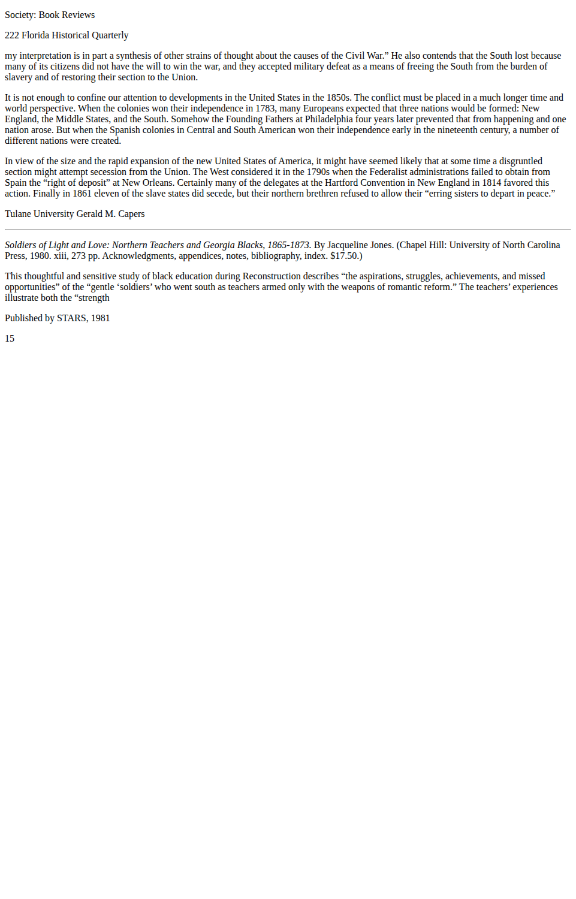Society: Book Reviews
222 Florida Historical Quarterly
my interpretation is in part a synthesis of other strains of thought about the causes of the Civil War.” He also contends that the South lost because many of its citizens did not have the will to win the war, and they accepted military defeat as a means of freeing the South from the burden of slavery and of restoring their section to the Union.
It is not enough to confine our attention to developments in the United States in the 1850s. The conflict must be placed in a much longer time and world perspective. When the colonies won their independence in 1783, many Europeans expected that three nations would be formed: New England, the Middle States, and the South. Somehow the Founding Fathers at Philadelphia four years later prevented that from happening and one nation arose. But when the Spanish colonies in Central and South American won their independence early in the nineteenth century, a number of different nations were created.
In view of the size and the rapid expansion of the new United States of America, it might have seemed likely that at some time a disgruntled section might attempt secession from the Union. The West considered it in the 1790s when the Federalist administrations failed to obtain from Spain the “right of deposit” at New Orleans. Certainly many of the delegates at the Hartford Convention in New England in 1814 favored this action. Finally in 1861 eleven of the slave states did secede, but their northern brethren refused to allow their “erring sisters to depart in peace.”
Tulane University Gerald M. Capers
Soldiers of Light and Love: Northern Teachers and Georgia Blacks, 1865-1873. By Jacqueline Jones. (Chapel Hill: University of North Carolina Press, 1980. xiii, 273 pp. Acknowledgments, appendices, notes, bibliography, index. $17.50.)
This thoughtful and sensitive study of black education during Reconstruction describes “the aspirations, struggles, achievements, and missed opportunities” of the “gentle ‘soldiers’ who went south as teachers armed only with the weapons of romantic reform.” The teachers’ experiences illustrate both the “strength
Published by STARS, 1981
15